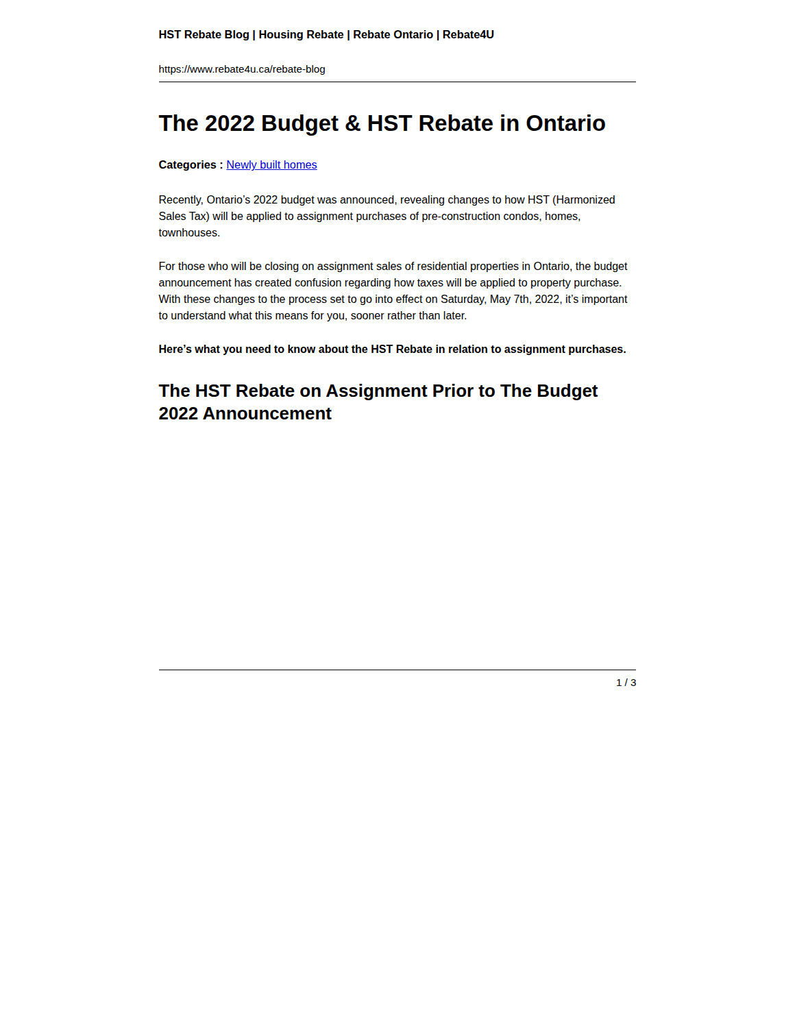HST Rebate Blog | Housing Rebate | Rebate Ontario | Rebate4U
https://www.rebate4u.ca/rebate-blog
The 2022 Budget & HST Rebate in Ontario
Categories : Newly built homes
Recently, Ontario’s 2022 budget was announced, revealing changes to how HST (Harmonized Sales Tax) will be applied to assignment purchases of pre-construction condos, homes, townhouses.
For those who will be closing on assignment sales of residential properties in Ontario, the budget announcement has created confusion regarding how taxes will be applied to property purchase. With these changes to the process set to go into effect on Saturday, May 7th, 2022, it’s important to understand what this means for you, sooner rather than later.
Here’s what you need to know about the HST Rebate in relation to assignment purchases.
The HST Rebate on Assignment Prior to The Budget 2022 Announcement
1 / 3